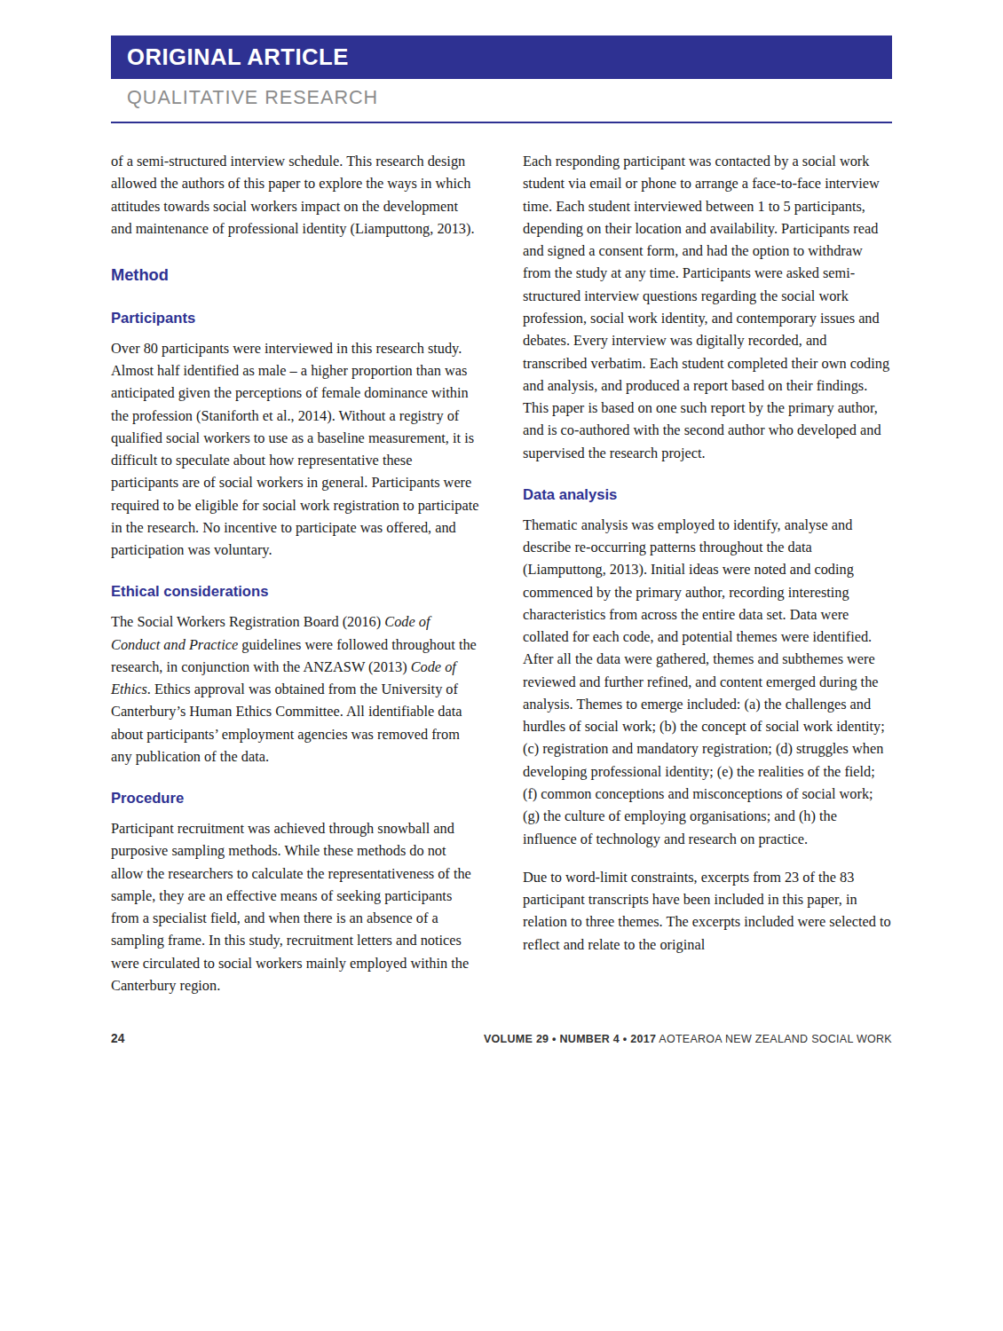ORIGINAL ARTICLE
QUALITATIVE RESEARCH
of a semi-structured interview schedule. This research design allowed the authors of this paper to explore the ways in which attitudes towards social workers impact on the development and maintenance of professional identity (Liamputtong, 2013).
Method
Participants
Over 80 participants were interviewed in this research study. Almost half identified as male – a higher proportion than was anticipated given the perceptions of female dominance within the profession (Staniforth et al., 2014). Without a registry of qualified social workers to use as a baseline measurement, it is difficult to speculate about how representative these participants are of social workers in general. Participants were required to be eligible for social work registration to participate in the research. No incentive to participate was offered, and participation was voluntary.
Ethical considerations
The Social Workers Registration Board (2016) Code of Conduct and Practice guidelines were followed throughout the research, in conjunction with the ANZASW (2013) Code of Ethics. Ethics approval was obtained from the University of Canterbury’s Human Ethics Committee. All identifiable data about participants’ employment agencies was removed from any publication of the data.
Procedure
Participant recruitment was achieved through snowball and purposive sampling methods. While these methods do not allow the researchers to calculate the representativeness of the sample, they are an effective means of seeking participants from a specialist field, and when there is an absence of a sampling frame. In this study, recruitment letters and notices were circulated to social workers mainly employed within the Canterbury region.
Each responding participant was contacted by a social work student via email or phone to arrange a face-to-face interview time. Each student interviewed between 1 to 5 participants, depending on their location and availability. Participants read and signed a consent form, and had the option to withdraw from the study at any time. Participants were asked semi-structured interview questions regarding the social work profession, social work identity, and contemporary issues and debates. Every interview was digitally recorded, and transcribed verbatim. Each student completed their own coding and analysis, and produced a report based on their findings. This paper is based on one such report by the primary author, and is co-authored with the second author who developed and supervised the research project.
Data analysis
Thematic analysis was employed to identify, analyse and describe re-occurring patterns throughout the data (Liamputtong, 2013). Initial ideas were noted and coding commenced by the primary author, recording interesting characteristics from across the entire data set. Data were collated for each code, and potential themes were identified. After all the data were gathered, themes and subthemes were reviewed and further refined, and content emerged during the analysis. Themes to emerge included: (a) the challenges and hurdles of social work; (b) the concept of social work identity; (c) registration and mandatory registration; (d) struggles when developing professional identity; (e) the realities of the field; (f) common conceptions and misconceptions of social work; (g) the culture of employing organisations; and (h) the influence of technology and research on practice.
Due to word-limit constraints, excerpts from 23 of the 83 participant transcripts have been included in this paper, in relation to three themes. The excerpts included were selected to reflect and relate to the original
24 VOLUME 29 • NUMBER 4 • 2017 AOTEAROA NEW ZEALAND SOCIAL WORK